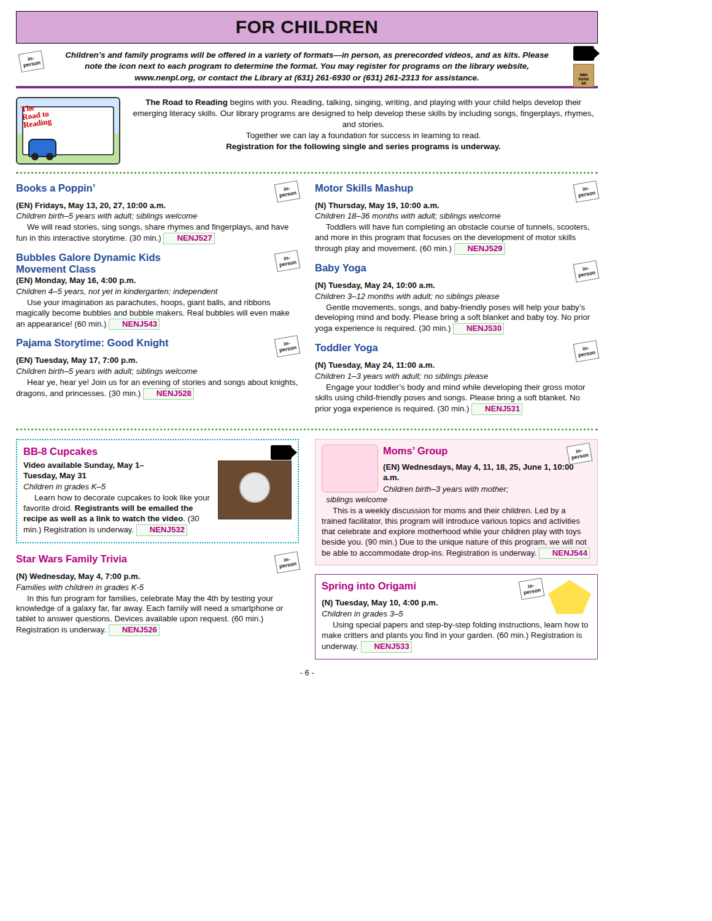FOR CHILDREN
in-
person
take
home
kit
Children’s and family programs will be offered in a variety of formats—in person, as prerecorded videos, and as kits. Please note the icon next to each program to determine the format. You may register for programs on the library website, www.nenpl.org, or contact the Library at (631) 261-6930 or (631) 261-2313 for assistance.
The
Road to
Reading
The Road to Reading begins with you. Reading, talking, singing, writing, and playing with your child helps develop their emerging literacy skills. Our library programs are designed to help develop these skills by including songs, fingerplays, rhymes, and stories.
Together we can lay a foundation for success in learning to read.
Registration for the following single and series programs is underway.
Books a Poppin’
in-
person
(EN) Fridays, May 13, 20, 27, 10:00 a.m.
Children birth–5 years with adult; siblings welcome
We will read stories, sing songs, share rhymes and fingerplays, and have fun in this interactive storytime. (30 min.) NENJ527
Bubbles Galore Dynamic Kids
Movement Class
in-
person
(EN) Monday, May 16, 4:00 p.m.
Children 4–5 years, not yet in kindergarten; independent
Use your imagination as parachutes, hoops, giant balls, and ribbons magically become bubbles and bubble makers. Real bubbles will even make an appearance! (60 min.) NENJ543
Pajama Storytime: Good Knight
in-
person
(EN) Tuesday, May 17, 7:00 p.m.
Children birth–5 years with adult; siblings welcome
Hear ye, hear ye! Join us for an evening of stories and songs about knights, dragons, and princesses. (30 min.) NENJ528
Motor Skills Mashup
in-
person
(N) Thursday, May 19, 10:00 a.m.
Children 18–36 months with adult; siblings welcome
Toddlers will have fun completing an obstacle course of tunnels, scooters, and more in this program that focuses on the development of motor skills through play and movement. (60 min.) NENJ529
Baby Yoga
in-
person
(N) Tuesday, May 24, 10:00 a.m.
Children 3–12 months with adult; no siblings please
Gentle movements, songs, and baby-friendly poses will help your baby’s developing mind and body. Please bring a soft blanket and baby toy. No prior yoga experience is required. (30 min.) NENJ530
Toddler Yoga
in-
person
(N) Tuesday, May 24, 11:00 a.m.
Children 1–3 years with adult; no siblings please
Engage your toddler’s body and mind while developing their gross motor skills using child-friendly poses and songs. Please bring a soft blanket. No prior yoga experience is required. (30 min.) NENJ531
BB-8 Cupcakes
Video available Sunday, May 1–
Tuesday, May 31
Children in grades K–5
Learn how to decorate cupcakes to look like your favorite droid. Registrants will be emailed the recipe as well as a link to watch the video. (30 min.) Registration is underway. NENJ532
Star Wars Family Trivia
in-
person
(N) Wednesday, May 4, 7:00 p.m.
Families with children in grades K-5
In this fun program for families, celebrate May the 4th by testing your knowledge of a galaxy far, far away. Each family will need a smartphone or tablet to answer questions. Devices available upon request. (60 min.) Registration is underway. NENJ526
Moms’ Group
in-
person
(EN) Wednesdays, May 4, 11, 18, 25, June 1, 10:00 a.m.
Children birth–3 years with mother;
siblings welcome
This is a weekly discussion for moms and their children. Led by a trained facilitator, this program will introduce various topics and activities that celebrate and explore motherhood while your children play with toys beside you. (90 min.) Due to the unique nature of this program, we will not be able to accommodate drop-ins. Registration is underway. NENJ544
Spring into Origami
in-
person
(N) Tuesday, May 10, 4:00 p.m.
Children in grades 3–5
Using special papers and step-by-step folding instructions, learn how to make critters and plants you find in your garden. (60 min.) Registration is underway. NENJ533
- 6 -